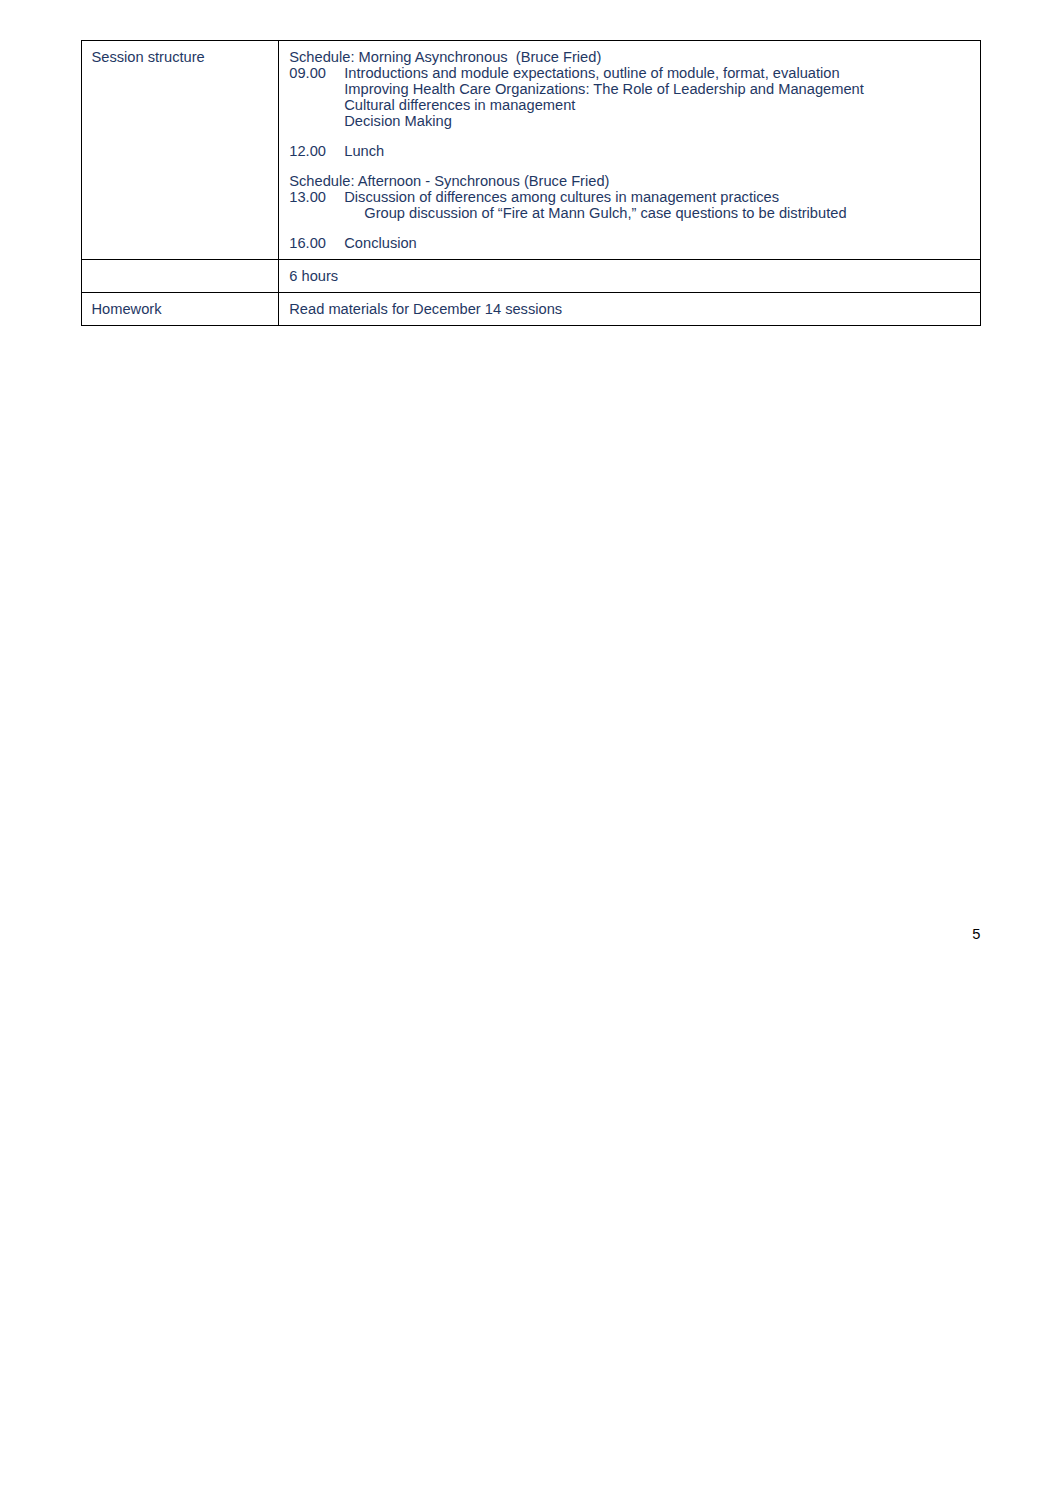| Session structure | Schedule: Morning Asynchronous (Bruce Fried) 09.00 Introductions and module expectations, outline of module, format, evaluation Improving Health Care Organizations: The Role of Leadership and Management Cultural differences in management Decision Making 12.00 Lunch Schedule: Afternoon - Synchronous (Bruce Fried) 13.00 Discussion of differences among cultures in management practices Group discussion of “Fire at Mann Gulch,” case questions to be distributed 16.00 Conclusion |
| | 6 hours |
| Homework | Read materials for December 14 sessions |
5